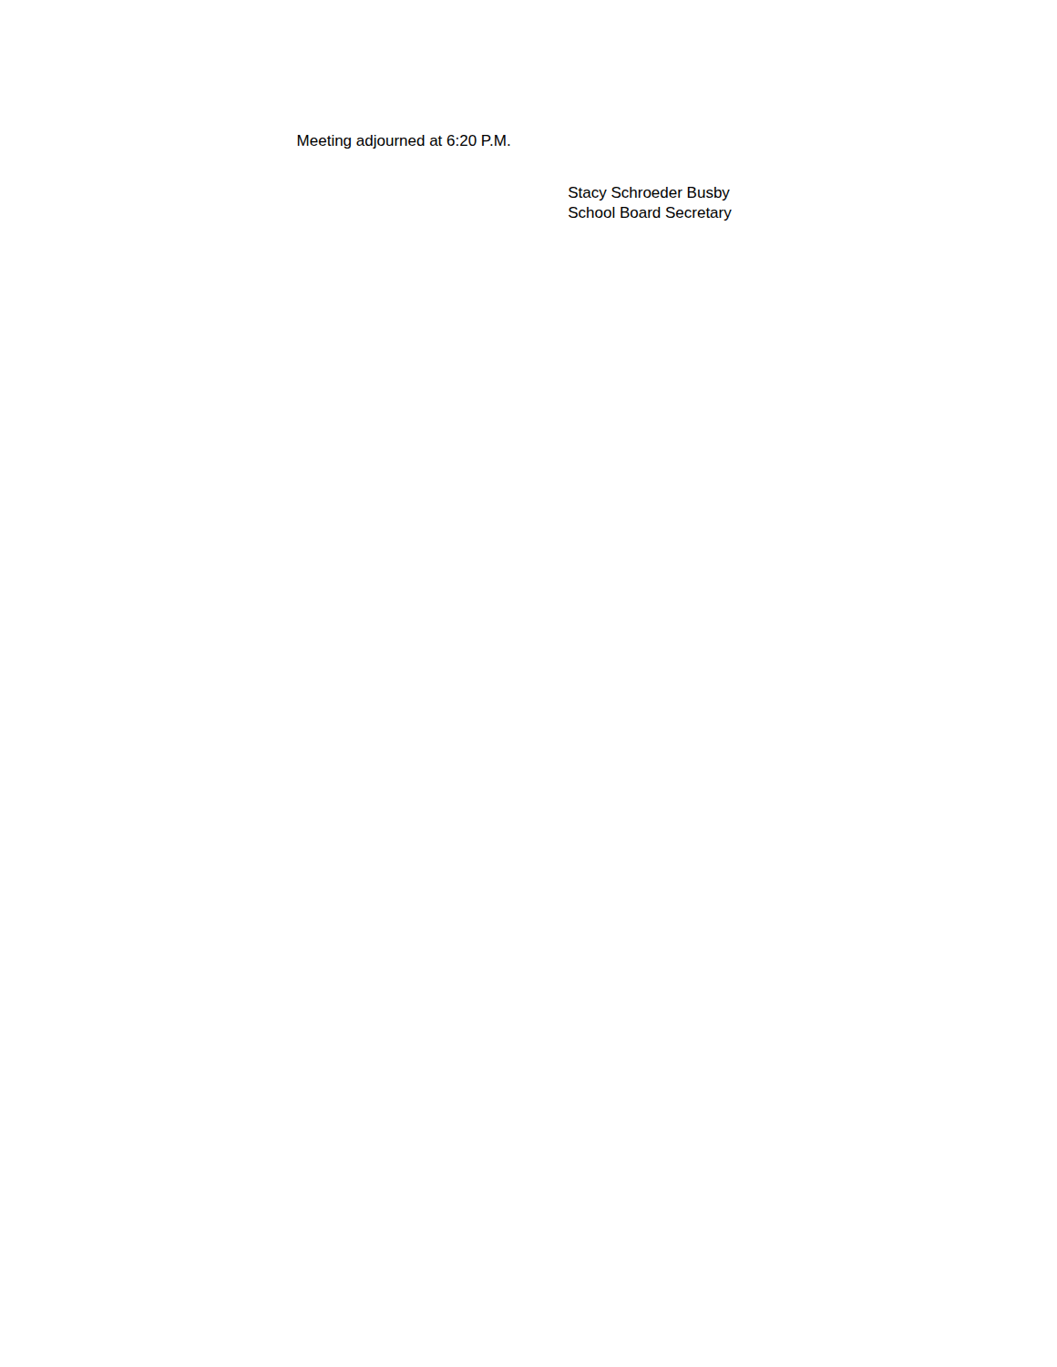Meeting adjourned at 6:20 P.M.
Stacy Schroeder Busby
School Board Secretary